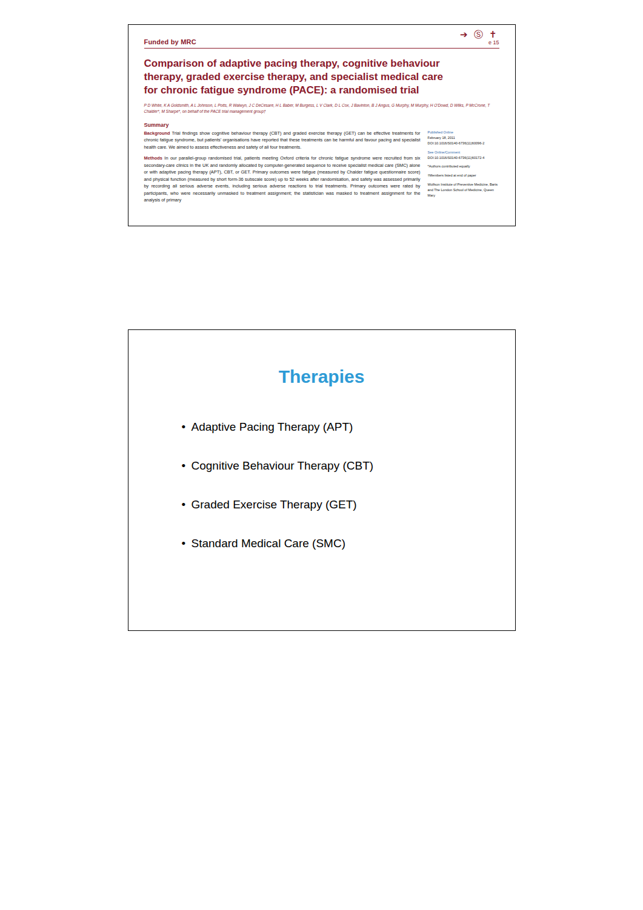Funded by MRC e 15
➔ Ⓢ ✝
Comparison of adaptive pacing therapy, cognitive behaviour therapy, graded exercise therapy, and specialist medical care for chronic fatigue syndrome (PACE): a randomised trial
P D White, K A Goldsmith, A L Johnson, L Potts, R Walwyn, J C DeCesare, H L Baber, M Burgess, L V Clark, D L Cox, J Bavinton, B J Angus, G Murphy, M Murphy, H O'Dowd, D Wilks, P McCrone, T Chalder*, M Sharpe*, on behalf of the PACE trial management group†
Summary
Background Trial findings show cognitive behaviour therapy (CBT) and graded exercise therapy (GET) can be effective treatments for chronic fatigue syndrome, but patients' organisations have reported that these treatments can be harmful and favour pacing and specialist health care. We aimed to assess effectiveness and safety of all four treatments.
Methods In our parallel-group randomised trial, patients meeting Oxford criteria for chronic fatigue syndrome were recruited from six secondary-care clinics in the UK and randomly allocated by computer-generated sequence to receive specialist medical care (SMC) alone or with adaptive pacing therapy (APT), CBT, or GET. Primary outcomes were fatigue (measured by Chalder fatigue questionnaire score) and physical function (measured by short form-36 subscale score) up to 52 weeks after randomisation, and safety was assessed primarily by recording all serious adverse events, including serious adverse reactions to trial treatments. Primary outcomes were rated by participants, who were necessarily unmasked to treatment assignment; the statistician was masked to treatment assignment for the analysis of primary
Published Online
February 18, 2011
DOI:10.1016/S0140-6736(11)60096-2
See Online/Comment
DOI:10.1016/S0140-6736(11)60172-4
*Authors contributed equally
†Members listed at end of paper
Wolfson Institute of Preventive Medicine, Barts and The London School of Medicine, Queen Mary
Therapies
Adaptive Pacing Therapy (APT)
Cognitive Behaviour Therapy (CBT)
Graded Exercise Therapy (GET)
Standard Medical Care (SMC)